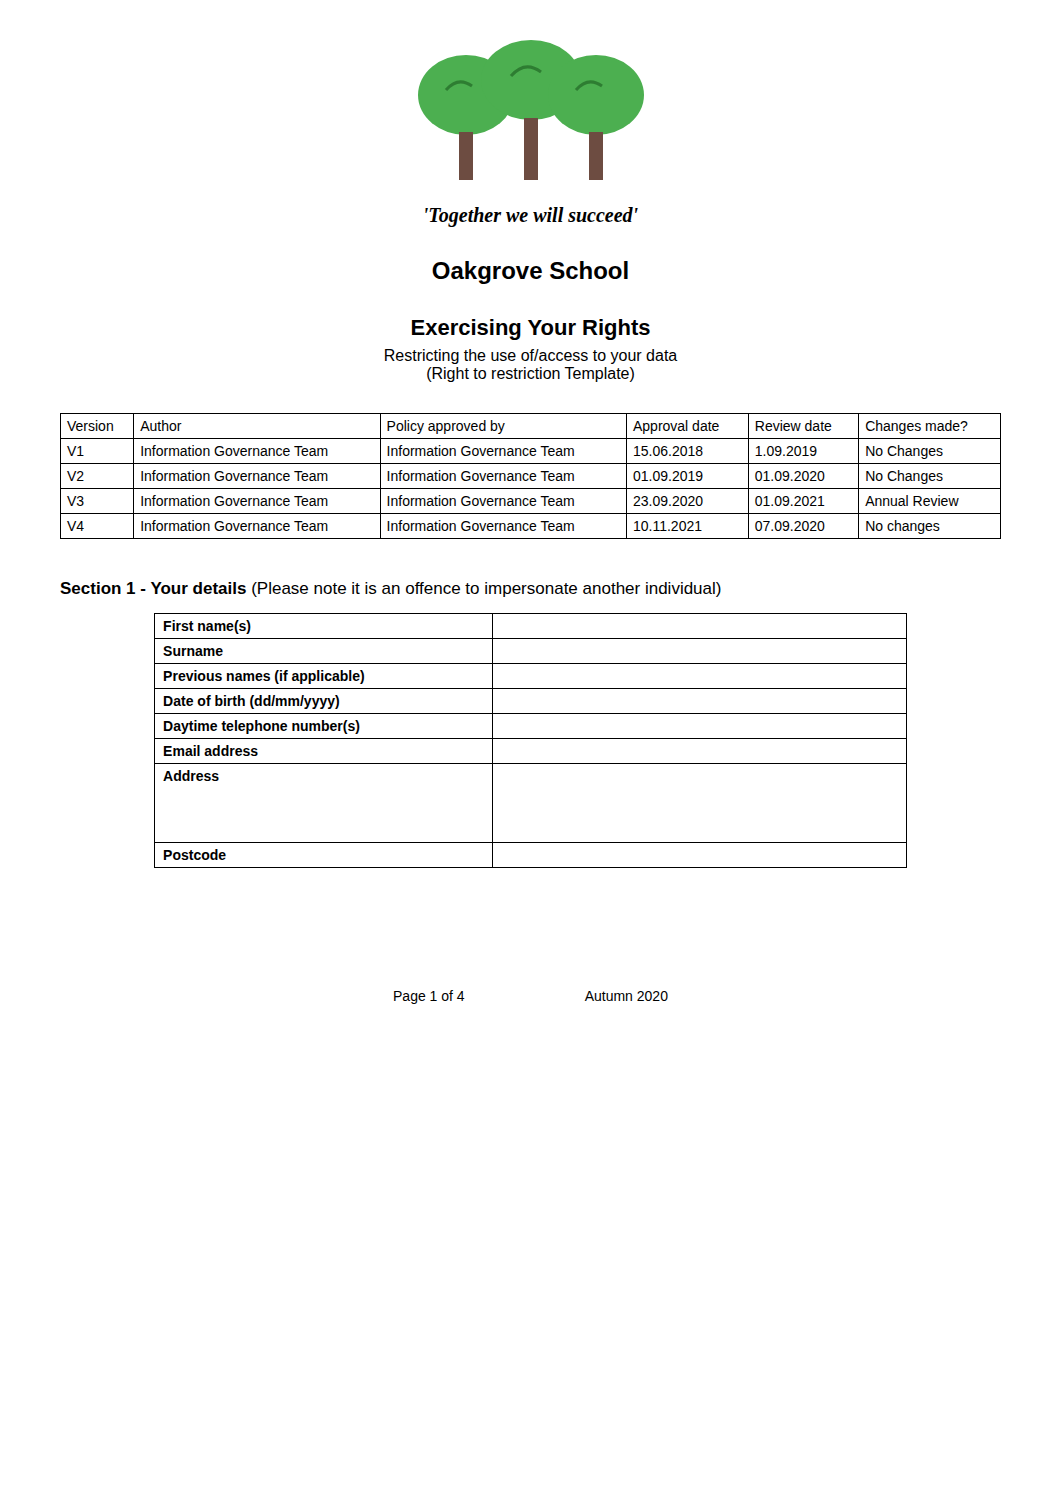'Together we will succeed'
Oakgrove School
Exercising Your Rights
Restricting the use of/access to your data
(Right to restriction Template)
| Version | Author | Policy approved by | Approval date | Review date | Changes made? |
| --- | --- | --- | --- | --- | --- |
| V1 | Information Governance Team | Information Governance Team | 15.06.2018 | 1.09.2019 | No Changes |
| V2 | Information Governance Team | Information Governance Team | 01.09.2019 | 01.09.2020 | No Changes |
| V3 | Information Governance Team | Information Governance Team | 23.09.2020 | 01.09.2021 | Annual Review |
| V4 | Information Governance Team | Information Governance Team | 10.11.2021 | 07.09.2020 | No changes |
Section 1 - Your details (Please note it is an offence to impersonate another individual)
| First name(s) | |
| Surname | |
| Previous names (if applicable) | |
| Date of birth (dd/mm/yyyy) | |
| Daytime telephone number(s) | |
| Email address | |
| Address | |
| Postcode | |
Page 1 of 4 Autumn 2020